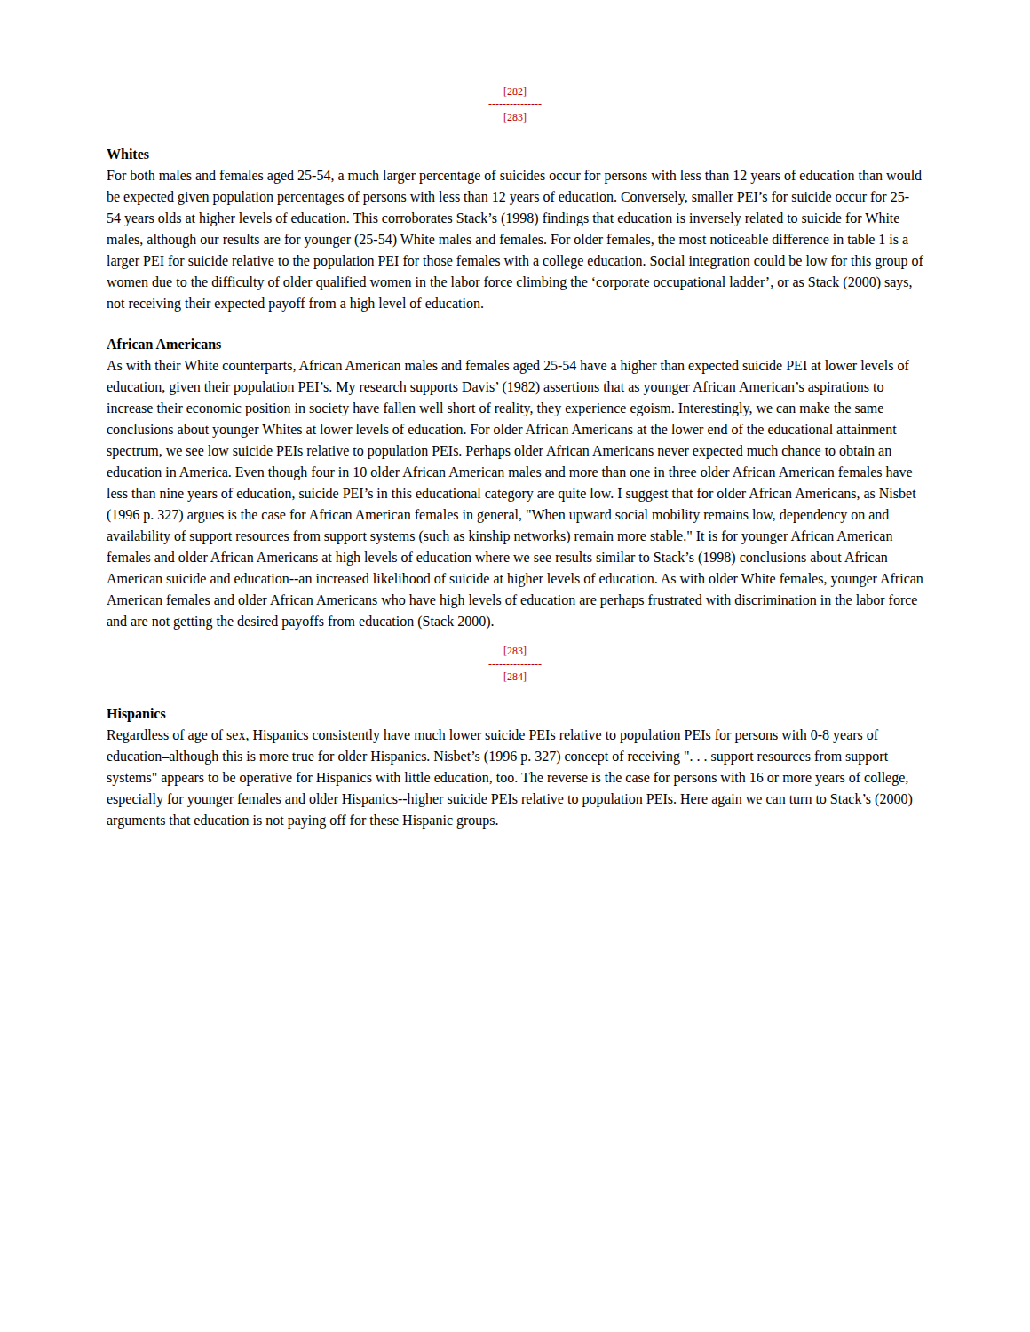[282] --------------- [283]
Whites
For both males and females aged 25-54, a much larger percentage of suicides occur for persons with less than 12 years of education than would be expected given population percentages of persons with less than 12 years of education. Conversely, smaller PEI’s for suicide occur for 25-54 years olds at higher levels of education. This corroborates Stack’s (1998) findings that education is inversely related to suicide for White males, although our results are for younger (25-54) White males and females. For older females, the most noticeable difference in table 1 is a larger PEI for suicide relative to the population PEI for those females with a college education. Social integration could be low for this group of women due to the difficulty of older qualified women in the labor force climbing the ‘corporate occupational ladder’, or as Stack (2000) says, not receiving their expected payoff from a high level of education.
African Americans
As with their White counterparts, African American males and females aged 25-54 have a higher than expected suicide PEI at lower levels of education, given their population PEI’s. My research supports Davis’ (1982) assertions that as younger African American’s aspirations to increase their economic position in society have fallen well short of reality, they experience egoism. Interestingly, we can make the same conclusions about younger Whites at lower levels of education. For older African Americans at the lower end of the educational attainment spectrum, we see low suicide PEIs relative to population PEIs. Perhaps older African Americans never expected much chance to obtain an education in America. Even though four in 10 older African American males and more than one in three older African American females have less than nine years of education, suicide PEI’s in this educational category are quite low. I suggest that for older African Americans, as Nisbet (1996 p. 327) argues is the case for African American females in general, "When upward social mobility remains low, dependency on and availability of support resources from support systems (such as kinship networks) remain more stable." It is for younger African American females and older African Americans at high levels of education where we see results similar to Stack’s (1998) conclusions about African American suicide and education--an increased likelihood of suicide at higher levels of education. As with older White females, younger African American females and older African Americans who have high levels of education are perhaps frustrated with discrimination in the labor force and are not getting the desired payoffs from education (Stack 2000).
[283] --------------- [284]
Hispanics
Regardless of age of sex, Hispanics consistently have much lower suicide PEIs relative to population PEIs for persons with 0-8 years of education–although this is more true for older Hispanics. Nisbet’s (1996 p. 327) concept of receiving ". . . support resources from support systems" appears to be operative for Hispanics with little education, too. The reverse is the case for persons with 16 or more years of college, especially for younger females and older Hispanics--higher suicide PEIs relative to population PEIs. Here again we can turn to Stack’s (2000) arguments that education is not paying off for these Hispanic groups.